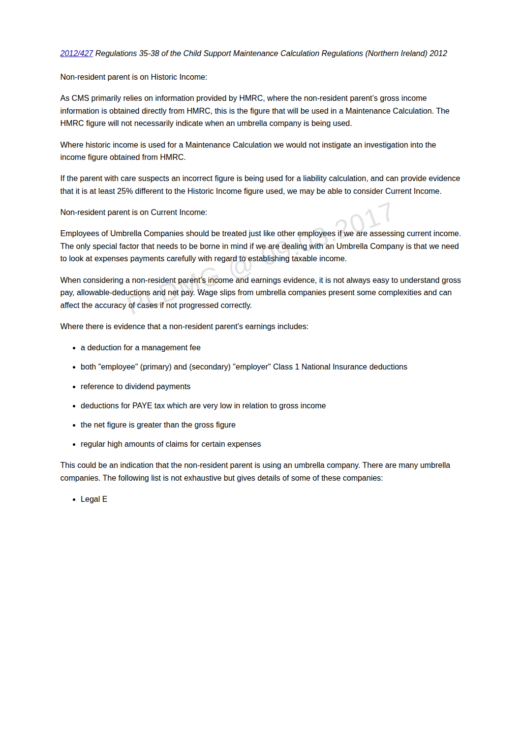PLDMG @ 09.03.2017
2012/427 Regulations 35-38 of the Child Support Maintenance Calculation Regulations (Northern Ireland) 2012
Non-resident parent is on Historic Income:
As CMS primarily relies on information provided by HMRC, where the non-resident parent’s gross income information is obtained directly from HMRC, this is the figure that will be used in a Maintenance Calculation. The HMRC figure will not necessarily indicate when an umbrella company is being used.
Where historic income is used for a Maintenance Calculation we would not instigate an investigation into the income figure obtained from HMRC.
If the parent with care suspects an incorrect figure is being used for a liability calculation, and can provide evidence that it is at least 25% different to the Historic Income figure used, we may be able to consider Current Income.
Non-resident parent is on Current Income:
Employees of Umbrella Companies should be treated just like other employees if we are assessing current income. The only special factor that needs to be borne in mind if we are dealing with an Umbrella Company is that we need to look at expenses payments carefully with regard to establishing taxable income.
When considering a non-resident parent’s income and earnings evidence, it is not always easy to understand gross pay, allowable-deductions and net pay. Wage slips from umbrella companies present some complexities and can affect the accuracy of cases if not progressed correctly.
Where there is evidence that a non-resident parent's earnings includes:
a deduction for a management fee
both "employee" (primary) and (secondary) "employer" Class 1 National Insurance deductions
reference to dividend payments
deductions for PAYE tax which are very low in relation to gross income
the net figure is greater than the gross figure
regular high amounts of claims for certain expenses
This could be an indication that the non-resident parent is using an umbrella company. There are many umbrella companies. The following list is not exhaustive but gives details of some of these companies:
Legal E